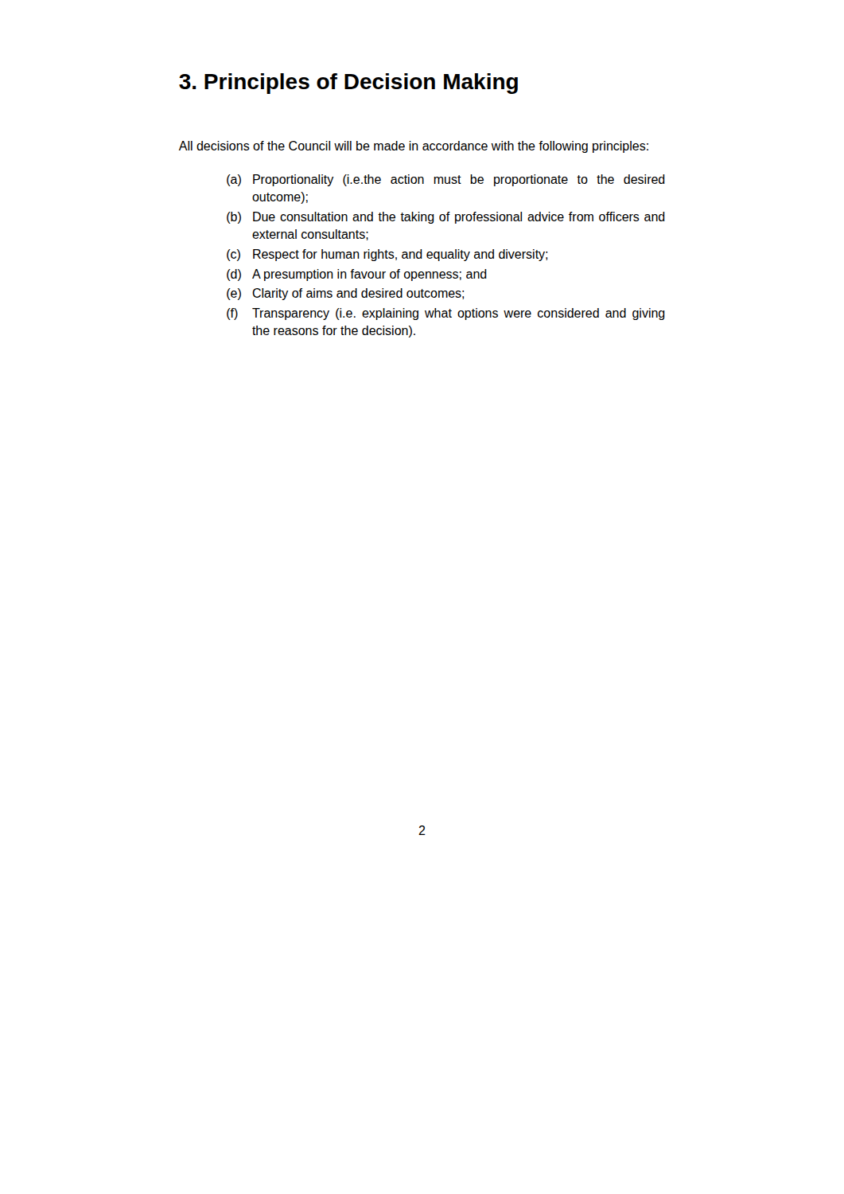3. Principles of Decision Making
All decisions of the Council will be made in accordance with the following principles:
(a) Proportionality (i.e.the action must be proportionate to the desired outcome);
(b) Due consultation and the taking of professional advice from officers and external consultants;
(c) Respect for human rights, and equality and diversity;
(d) A presumption in favour of openness; and
(e) Clarity of aims and desired outcomes;
(f) Transparency (i.e. explaining what options were considered and giving the reasons for the decision).
2